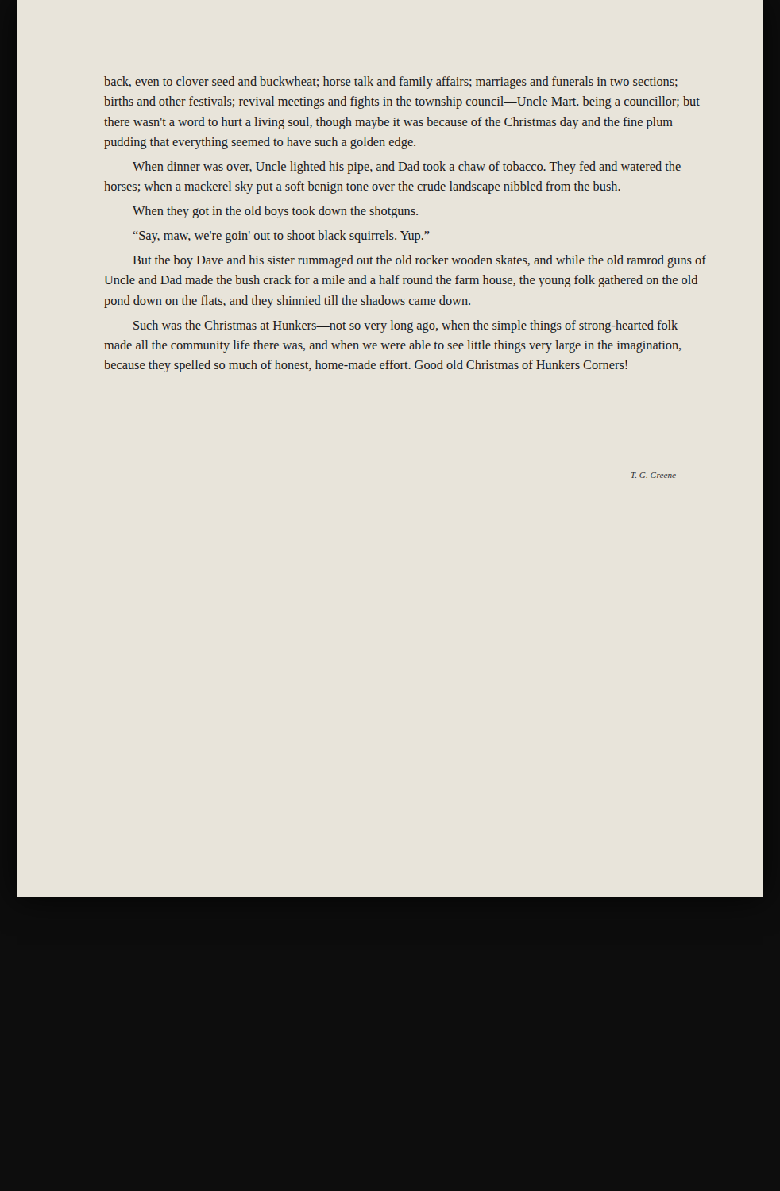back, even to clover seed and buckwheat; horse talk and family affairs; marriages and funerals in two sections; births and other festivals; revival meetings and fights in the township council—Uncle Mart. being a councillor; but there wasn't a word to hurt a living soul, though maybe it was because of the Christmas day and the fine plum pudding that everything seemed to have such a golden edge.
When dinner was over, Uncle lighted his pipe, and Dad took a chaw of tobacco. They fed and watered the horses; when a mackerel sky put a soft benign tone over the crude landscape nibbled from the bush.
When they got in the old boys took down the shotguns.
“Say, maw, we're goin' out to shoot black squirrels. Yup.”
But the boy Dave and his sister rummaged out the old rocker wooden skates, and while the old ramrod guns of Uncle and Dad made the bush crack for a mile and a half round the farm house, the young folk gathered on the old pond down on the flats, and they shinnied till the shadows came down.
Such was the Christmas at Hunkers—not so very long ago, when the simple things of strong-hearted folk made all the community life there was, and when we were able to see little things very large in the imagination, because they spelled so much of honest, home-made effort. Good old Christmas of Hunkers Corners!
T. G. Greene